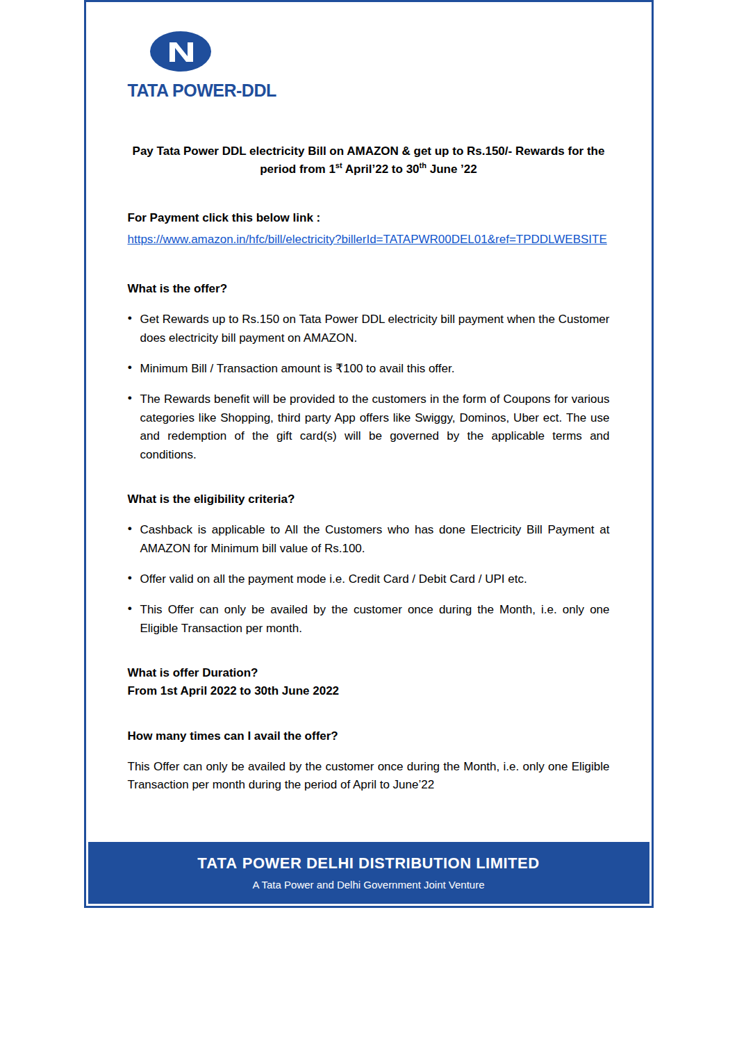TATA POWER-DDL
Pay Tata Power DDL electricity Bill on AMAZON & get up to Rs.150/- Rewards for the period from 1st April’22 to 30th June ’22
For Payment click this below link :
https://www.amazon.in/hfc/bill/electricity?billerId=TATAPWR00DEL01&ref=TPDDLWEBSITE
What is the offer?
Get Rewards up to Rs.150 on Tata Power DDL electricity bill payment when the Customer does electricity bill payment on AMAZON.
Minimum Bill / Transaction amount is ₹100 to avail this offer.
The Rewards benefit will be provided to the customers in the form of Coupons for various categories like Shopping, third party App offers like Swiggy, Dominos, Uber ect. The use and redemption of the gift card(s) will be governed by the applicable terms and conditions.
What is the eligibility criteria?
Cashback is applicable to All the Customers who has done Electricity Bill Payment at AMAZON for Minimum bill value of Rs.100.
Offer valid on all the payment mode i.e. Credit Card / Debit Card / UPI etc.
This Offer can only be availed by the customer once during the Month, i.e. only one Eligible Transaction per month.
What is offer Duration?
From 1st April 2022 to 30th June 2022
How many times can I avail the offer?
This Offer can only be availed by the customer once during the Month, i.e. only one Eligible Transaction per month during the period of April to June’22
TATA POWER DELHI DISTRIBUTION LIMITED
A Tata Power and Delhi Government Joint Venture